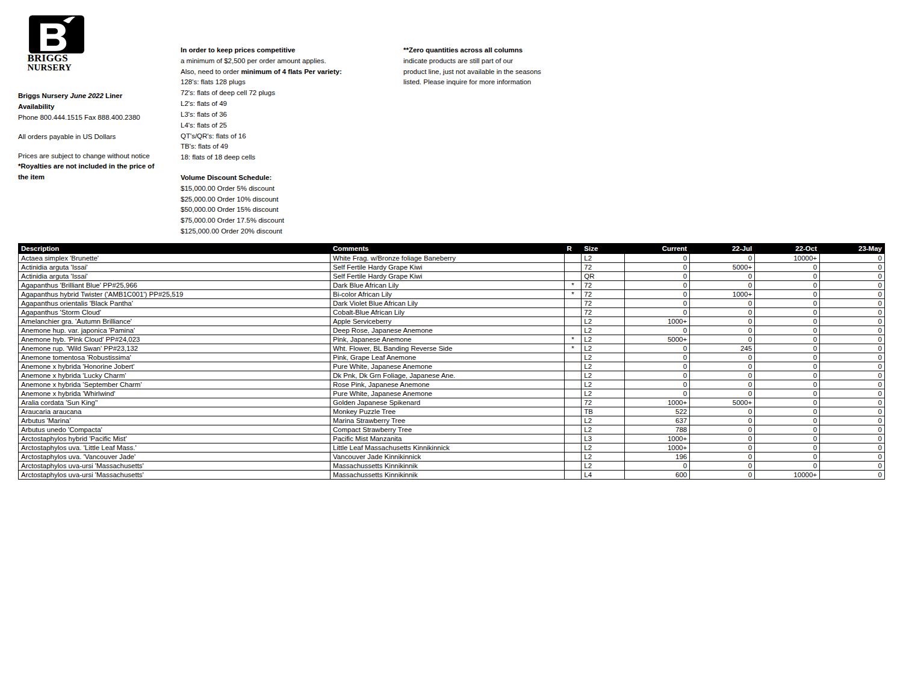BRIGGS NURSERY
Briggs Nursery June 2022 Liner Availability
Phone 800.444.1515 Fax 888.400.2380
All orders payable in US Dollars
Prices are subject to change without notice
*Royalties are not included in the price of the item
In order to keep prices competitive
a minimum of $2,500 per order amount applies.
Also, need to order minimum of 4 flats Per variety:
128's: flats 128 plugs
72's: flats of deep cell 72 plugs
L2's: flats of 49
L3's: flats of 36
L4's: flats of 25
QT's/QR's: flats of 16
TB's: flats of 49
18: flats of 18 deep cells
Volume Discount Schedule:
$15,000.00 Order 5% discount
$25,000.00 Order 10% discount
$50,000.00 Order 15% discount
$75,000.00 Order 17.5% discount
$125,000.00 Order 20% discount
**Zero quantities across all columns
indicate products are still part of our
product line, just not available in the seasons
listed. Please inquire for more information
| Description | Comments | R | Size | Current | 22-Jul | 22-Oct | 23-May |
| --- | --- | --- | --- | --- | --- | --- | --- |
| Actaea simplex 'Brunette' | White Frag. w/Bronze foliage Baneberry | | L2 | 0 | 0 | 10000+ | 0 |
| Actinidia arguta 'Issai' | Self Fertile Hardy Grape Kiwi | | 72 | 0 | 5000+ | 0 | 0 |
| Actinidia arguta 'Issai' | Self Fertile Hardy Grape Kiwi | | QR | 0 | 0 | 0 | 0 |
| Agapanthus 'Brilliant Blue' PP#25,966 | Dark Blue African Lily | * | 72 | 0 | 0 | 0 | 0 |
| Agapanthus hybrid Twister ('AMB1C001') PP#25,519 | Bi-color African Lily | * | 72 | 0 | 1000+ | 0 | 0 |
| Agapanthus orientalis 'Black Pantha' | Dark Violet Blue African Lily | | 72 | 0 | 0 | 0 | 0 |
| Agapanthus 'Storm Cloud' | Cobalt-Blue African Lily | | 72 | 0 | 0 | 0 | 0 |
| Amelanchier gra. 'Autumn Brilliance' | Apple Serviceberry | | L2 | 1000+ | 0 | 0 | 0 |
| Anemone hup. var. japonica 'Pamina' | Deep Rose, Japanese Anemone | | L2 | 0 | 0 | 0 | 0 |
| Anemone hyb. 'Pink Cloud' PP#24,023 | Pink, Japanese Anemone | * | L2 | 5000+ | 0 | 0 | 0 |
| Anemone rup. 'Wild Swan' PP#23,132 | Wht. Flower, BL Banding Reverse Side | * | L2 | 0 | 245 | 0 | 0 |
| Anemone tomentosa 'Robustissima' | Pink, Grape Leaf Anemone | | L2 | 0 | 0 | 0 | 0 |
| Anemone x hybrida 'Honorine Jobert' | Pure White, Japanese Anemone | | L2 | 0 | 0 | 0 | 0 |
| Anemone x hybrida 'Lucky Charm' | Dk Pnk, Dk Grn Foliage, Japanese Ane. | | L2 | 0 | 0 | 0 | 0 |
| Anemone x hybrida 'September Charm' | Rose Pink, Japanese Anemone | | L2 | 0 | 0 | 0 | 0 |
| Anemone x hybrida 'Whirlwind' | Pure White, Japanese Anemone | | L2 | 0 | 0 | 0 | 0 |
| Aralia cordata 'Sun King'' | Golden Japanese Spikenard | | 72 | 1000+ | 5000+ | 0 | 0 |
| Araucaria araucana | Monkey Puzzle Tree | | TB | 522 | 0 | 0 | 0 |
| Arbutus 'Marina' | Marina Strawberry Tree | | L2 | 637 | 0 | 0 | 0 |
| Arbutus unedo 'Compacta' | Compact Strawberry Tree | | L2 | 788 | 0 | 0 | 0 |
| Arctostaphylos hybrid 'Pacific Mist' | Pacific Mist Manzanita | | L3 | 1000+ | 0 | 0 | 0 |
| Arctostaphylos uva. 'Little Leaf Mass.' | Little Leaf Massachusetts Kinnikinnick | | L2 | 1000+ | 0 | 0 | 0 |
| Arctostaphylos uva. 'Vancouver Jade' | Vancouver Jade Kinnikinnick | | L2 | 196 | 0 | 0 | 0 |
| Arctostaphylos uva-ursi 'Massachusetts' | Massachussetts Kinnikinnik | | L2 | 0 | 0 | 0 | 0 |
| Arctostaphylos uva-ursi 'Massachusetts' | Massachussetts Kinnikinnik | | L4 | 600 | 0 | 10000+ | 0 |